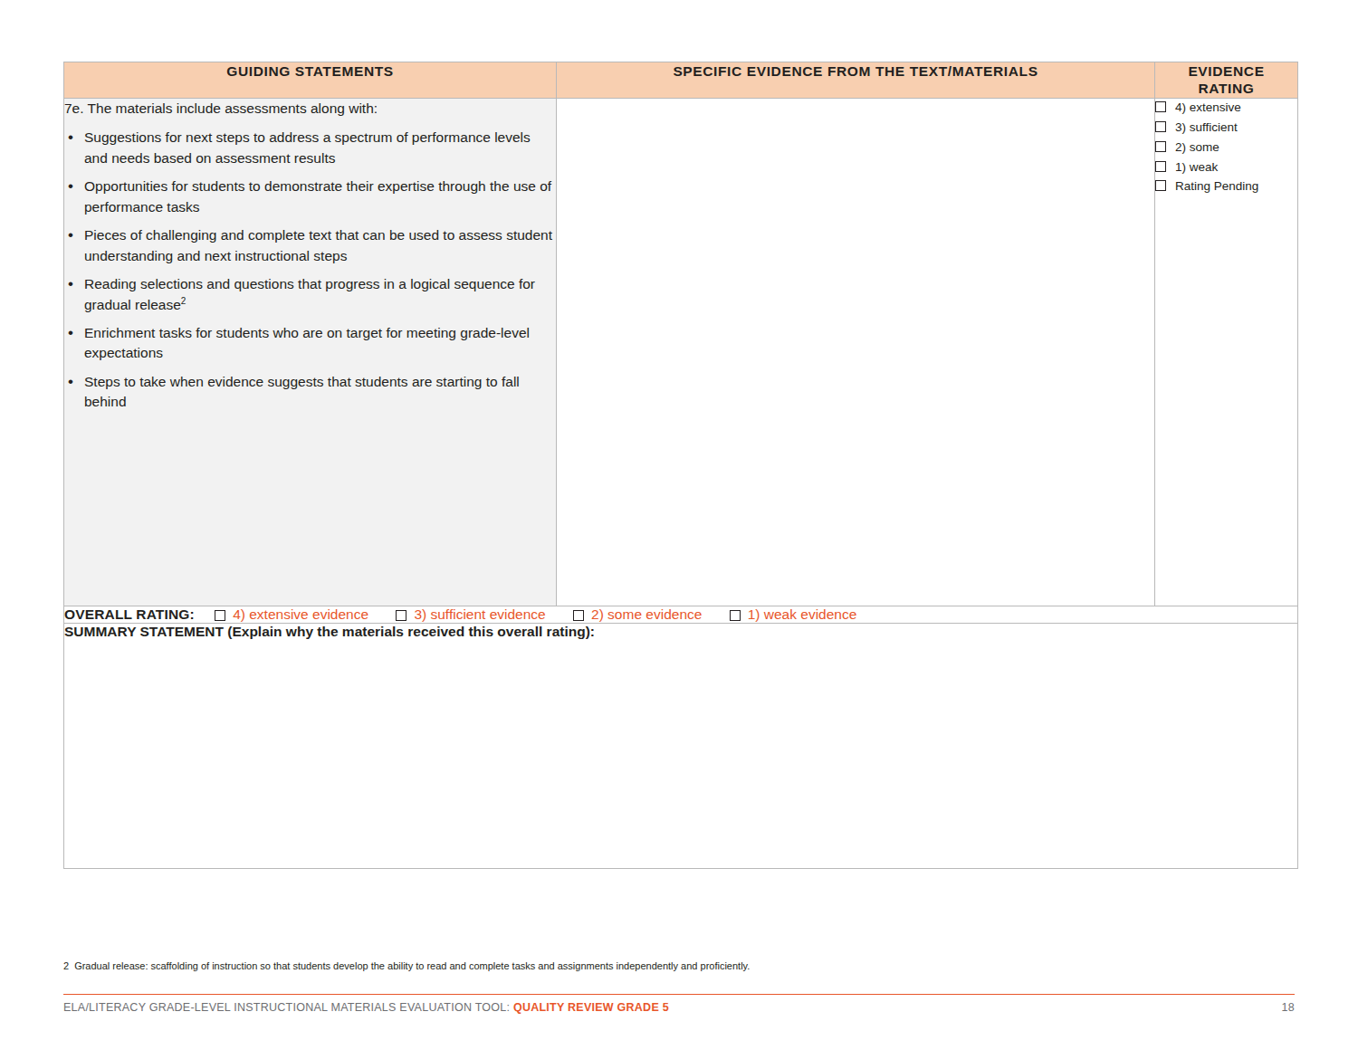| GUIDING STATEMENTS | SPECIFIC EVIDENCE FROM THE TEXT/MATERIALS | EVIDENCE RATING |
| --- | --- | --- |
| 7e. The materials include assessments along with: Suggestions for next steps to address a spectrum of performance levels and needs based on assessment results Opportunities for students to demonstrate their expertise through the use of performance tasks Pieces of challenging and complete text that can be used to assess student understanding and next instructional steps Reading selections and questions that progress in a logical sequence for gradual release 2 Enrichment tasks for students who are on target for meeting grade-level expectations Steps to take when evidence suggests that students are starting to fall behind | | 4) extensive 3) sufficient 2) some 1) weak Rating Pending |
| OVERALL RATING: 4) extensive evidence 3) sufficient evidence 2) some evidence 1) weak evidence |
| SUMMARY STATEMENT (Explain why the materials received this overall rating): |
2 Gradual release: scaffolding of instruction so that students develop the ability to read and complete tasks and assignments independently and proficiently.
18 ELA/LITERACY GRADE-LEVEL INSTRUCTIONAL MATERIALS EVALUATION TOOL: QUALITY REVIEW GRADE 5